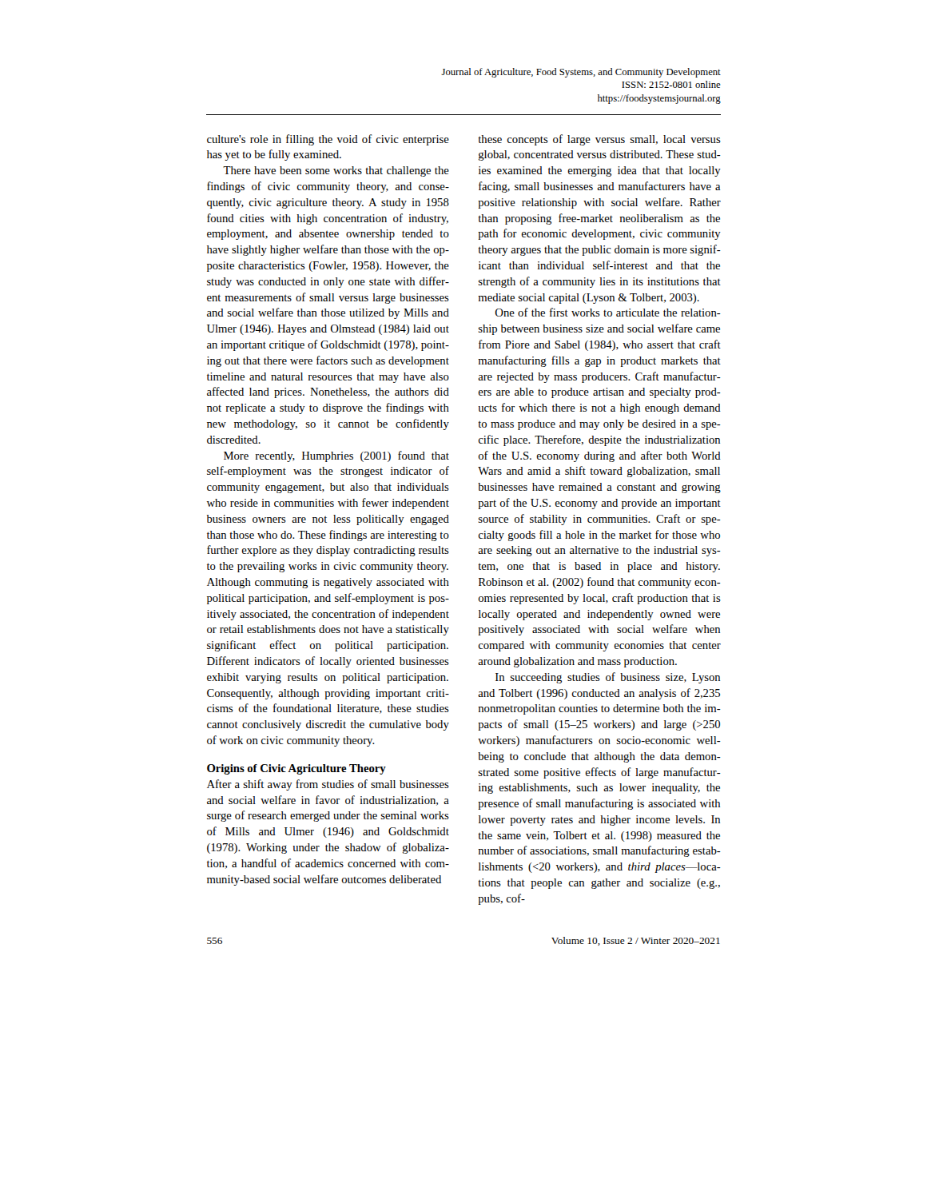Journal of Agriculture, Food Systems, and Community Development
ISSN: 2152-0801 online
https://foodsystemsjournal.org
culture's role in filling the void of civic enterprise has yet to be fully examined.
There have been some works that challenge the findings of civic community theory, and consequently, civic agriculture theory. A study in 1958 found cities with high concentration of industry, employment, and absentee ownership tended to have slightly higher welfare than those with the opposite characteristics (Fowler, 1958). However, the study was conducted in only one state with different measurements of small versus large businesses and social welfare than those utilized by Mills and Ulmer (1946). Hayes and Olmstead (1984) laid out an important critique of Goldschmidt (1978), pointing out that there were factors such as development timeline and natural resources that may have also affected land prices. Nonetheless, the authors did not replicate a study to disprove the findings with new methodology, so it cannot be confidently discredited.
More recently, Humphries (2001) found that self-employment was the strongest indicator of community engagement, but also that individuals who reside in communities with fewer independent business owners are not less politically engaged than those who do. These findings are interesting to further explore as they display contradicting results to the prevailing works in civic community theory. Although commuting is negatively associated with political participation, and self-employment is positively associated, the concentration of independent or retail establishments does not have a statistically significant effect on political participation. Different indicators of locally oriented businesses exhibit varying results on political participation. Consequently, although providing important criticisms of the foundational literature, these studies cannot conclusively discredit the cumulative body of work on civic community theory.
Origins of Civic Agriculture Theory
After a shift away from studies of small businesses and social welfare in favor of industrialization, a surge of research emerged under the seminal works of Mills and Ulmer (1946) and Goldschmidt (1978). Working under the shadow of globalization, a handful of academics concerned with community-based social welfare outcomes deliberated
these concepts of large versus small, local versus global, concentrated versus distributed. These studies examined the emerging idea that that locally facing, small businesses and manufacturers have a positive relationship with social welfare. Rather than proposing free-market neoliberalism as the path for economic development, civic community theory argues that the public domain is more significant than individual self-interest and that the strength of a community lies in its institutions that mediate social capital (Lyson & Tolbert, 2003).
One of the first works to articulate the relationship between business size and social welfare came from Piore and Sabel (1984), who assert that craft manufacturing fills a gap in product markets that are rejected by mass producers. Craft manufacturers are able to produce artisan and specialty products for which there is not a high enough demand to mass produce and may only be desired in a specific place. Therefore, despite the industrialization of the U.S. economy during and after both World Wars and amid a shift toward globalization, small businesses have remained a constant and growing part of the U.S. economy and provide an important source of stability in communities. Craft or specialty goods fill a hole in the market for those who are seeking out an alternative to the industrial system, one that is based in place and history. Robinson et al. (2002) found that community economies represented by local, craft production that is locally operated and independently owned were positively associated with social welfare when compared with community economies that center around globalization and mass production.
In succeeding studies of business size, Lyson and Tolbert (1996) conducted an analysis of 2,235 nonmetropolitan counties to determine both the impacts of small (15–25 workers) and large (>250 workers) manufacturers on socio-economic well-being to conclude that although the data demonstrated some positive effects of large manufacturing establishments, such as lower inequality, the presence of small manufacturing is associated with lower poverty rates and higher income levels. In the same vein, Tolbert et al. (1998) measured the number of associations, small manufacturing establishments (<20 workers), and third places—locations that people can gather and socialize (e.g., pubs, cof-
556
Volume 10, Issue 2 / Winter 2020–2021